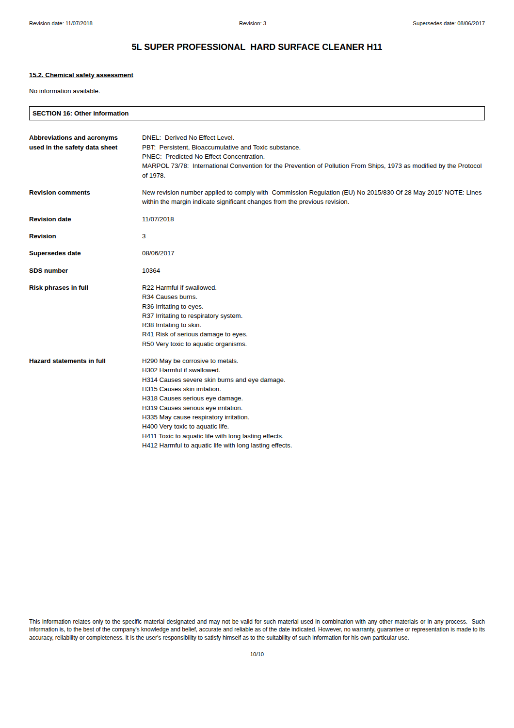Revision date: 11/07/2018 Revision: 3 Supersedes date: 08/06/2017
5L SUPER PROFESSIONAL HARD SURFACE CLEANER H11
15.2. Chemical safety assessment
No information available.
SECTION 16: Other information
| Abbreviations and acronyms used in the safety data sheet | DNEL: Derived No Effect Level. PBT: Persistent, Bioaccumulative and Toxic substance. PNEC: Predicted No Effect Concentration. MARPOL 73/78: International Convention for the Prevention of Pollution From Ships, 1973 as modified by the Protocol of 1978. |
| Revision comments | New revision number applied to comply with Commission Regulation (EU) No 2015/830 Of 28 May 2015' NOTE: Lines within the margin indicate significant changes from the previous revision. |
| Revision date | 11/07/2018 |
| Revision | 3 |
| Supersedes date | 08/06/2017 |
| SDS number | 10364 |
| Risk phrases in full | R22 Harmful if swallowed. R34 Causes burns. R36 Irritating to eyes. R37 Irritating to respiratory system. R38 Irritating to skin. R41 Risk of serious damage to eyes. R50 Very toxic to aquatic organisms. |
| Hazard statements in full | H290 May be corrosive to metals. H302 Harmful if swallowed. H314 Causes severe skin burns and eye damage. H315 Causes skin irritation. H318 Causes serious eye damage. H319 Causes serious eye irritation. H335 May cause respiratory irritation. H400 Very toxic to aquatic life. H411 Toxic to aquatic life with long lasting effects. H412 Harmful to aquatic life with long lasting effects. |
This information relates only to the specific material designated and may not be valid for such material used in combination with any other materials or in any process. Such information is, to the best of the company's knowledge and belief, accurate and reliable as of the date indicated. However, no warranty, guarantee or representation is made to its accuracy, reliability or completeness. It is the user's responsibility to satisfy himself as to the suitability of such information for his own particular use.
10/10